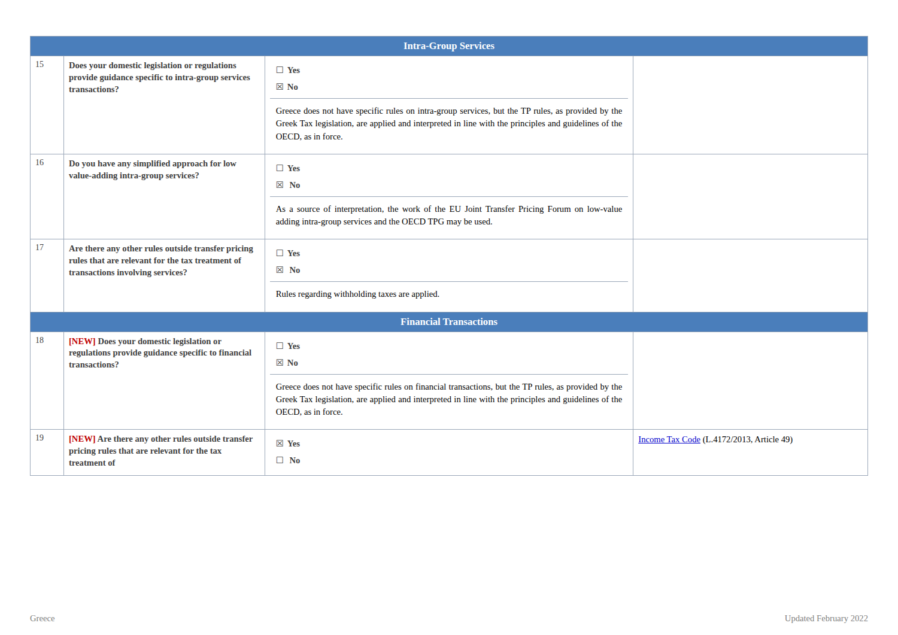| Intra-Group Services |
| 15 | Does your domestic legislation or regulations provide guidance specific to intra-group services transactions? | ☐ Yes ☒ No Greece does not have specific rules on intra-group services, but the TP rules, as provided by the Greek Tax legislation, are applied and interpreted in line with the principles and guidelines of the OECD, as in force. | |
| 16 | Do you have any simplified approach for low value-adding intra-group services? | ☐ Yes ☒ No As a source of interpretation, the work of the EU Joint Transfer Pricing Forum on low-value adding intra-group services and the OECD TPG may be used. | |
| 17 | Are there any other rules outside transfer pricing rules that are relevant for the tax treatment of transactions involving services? | ☐ Yes ☒ No Rules regarding withholding taxes are applied. | |
| Financial Transactions |
| 18 | [NEW] Does your domestic legislation or regulations provide guidance specific to financial transactions? | ☐ Yes ☒ No Greece does not have specific rules on financial transactions, but the TP rules, as provided by the Greek Tax legislation, are applied and interpreted in line with the principles and guidelines of the OECD, as in force. | |
| 19 | [NEW] Are there any other rules outside transfer pricing rules that are relevant for the tax treatment of | ☒ Yes ☐ No | Income Tax Code (L.4172/2013, Article 49) |
Greece
Updated February 2022